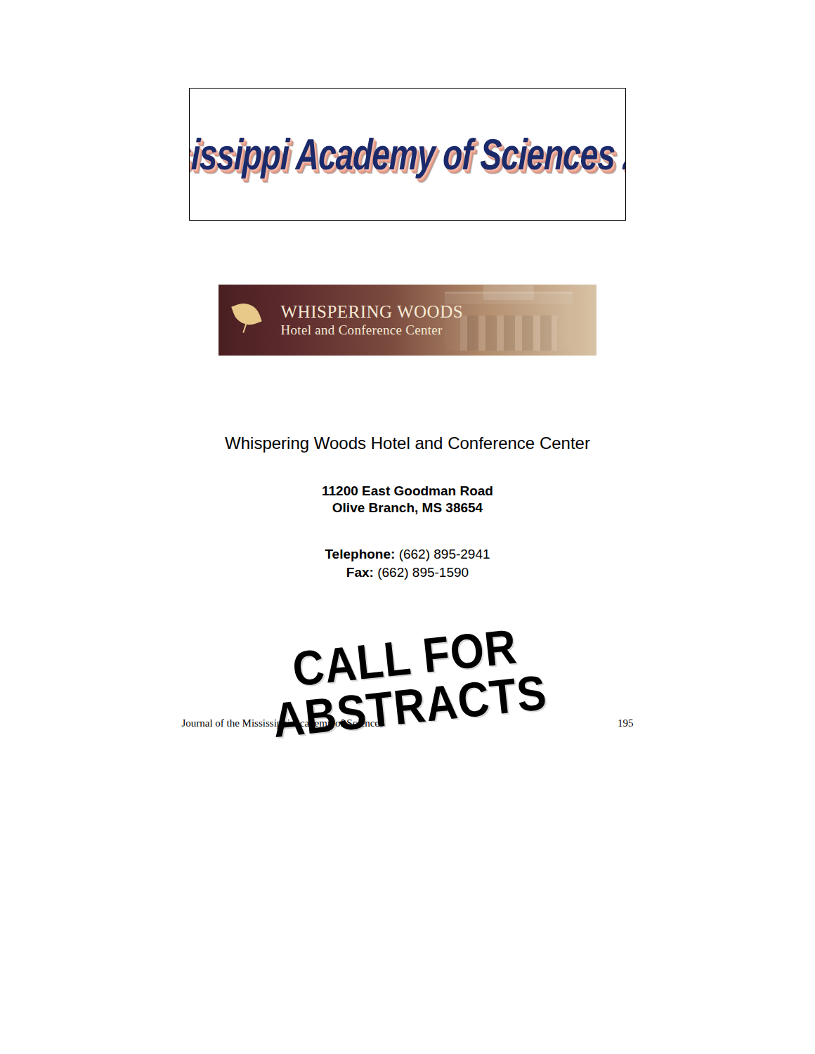Mississippi Academy of Sciences 2008
WHISPERING WOODS
Hotel and Conference Center
Whispering Woods Hotel and Conference Center
11200 East Goodman Road
Olive Branch, MS 38654
Telephone: (662) 895-2941
Fax: (662) 895-1590
CALL FOR ABSTRACTS
Journal of the Mississippi Academy of Sciences
195